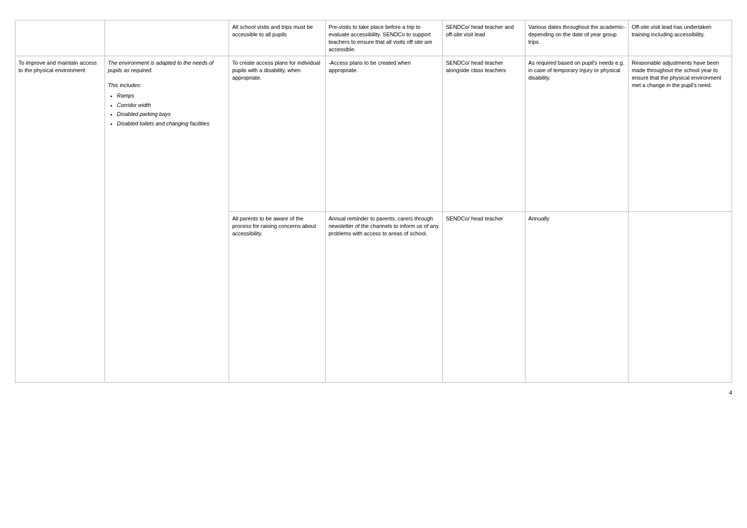| | | All school visits and trips must be accessible to all pupils | Pre-visits to take place before a trip to evaluate accessibility. SENDCo to support teachers to ensure that all visits off site are accessible. | SENDCo/ head teacher and off-site visit lead | Various dates throughout the academic- depending on the date of year group trips. | Off-site visit lead has undertaken training including accessibility. |
| To improve and maintain access to the physical environment | The environment is adapted to the needs of pupils as required. This includes: Ramps Corridor width Disabled parking bays Disabled toilets and changing facilities | To create access plans for individual pupils with a disability, when appropriate. | -Access plans to be created when appropriate. | SENDCo/ head teacher alongside class teachers | As required based on pupil's needs e.g. in case of temporary injury or physical disability. | Reasonable adjustments have been made throughout the school year to ensure that the physical environment met a change in the pupil's need. |
| All parents to be aware of the process for raising concerns about accessibility. | Annual reminder to parents, carers through newsletter of the channels to inform us of any problems with access to areas of school. | SENDCo/ head teacher | Annually | |
4